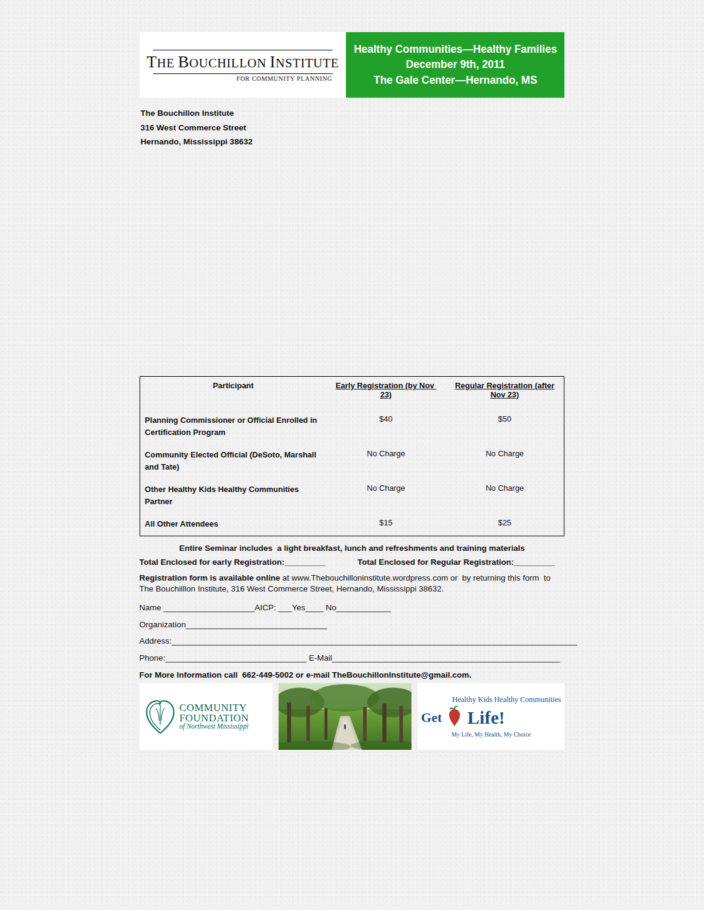THE BOUCHILLON INSTITUTE
FOR COMMUNITY PLANNING
Healthy Communities—Healthy Families
December 9th, 2011
The Gale Center—Hernando, MS
The Bouchillon Institute
316 West Commerce Street
Hernando, Mississippi 38632
| Participant | Early Registration (by Nov 23) | Regular Registration (after Nov 23) |
| --- | --- | --- |
| Planning Commissioner or Official Enrolled in Certification Program | $40 | $50 |
| Community Elected Official (DeSoto, Marshall and Tate) | No Charge | No Charge |
| Other Healthy Kids Healthy Communities Partner | No Charge | No Charge |
| All Other Attendees | $15 | $25 |
Entire Seminar includes a light breakfast, lunch and refreshments and training materials
Total Enclosed for early Registration:_________ Total Enclosed for Regular Registration:_________
Registration form is available online at www.Thebouchilloninstitute.wordpress.com or by returning this form to The Bouchilllon Institute, 316 West Commerce Street, Hernando, Mississippi 38632.
Name ____________________AICP: ___Yes____ No____________ Organization_______________________________
Address:_________________________________________________________________________________________
Phone:_______________________________ E-Mail__________________________________________________
For More Information call 662-449-5002 or e-mail TheBouchillonInstitute@gmail.com.
COMMUNITY
FOUNDATION
of Northwest Mississippi
Healthy Kids Healthy Communities
Get Life!
My Life, My Health, My Choice